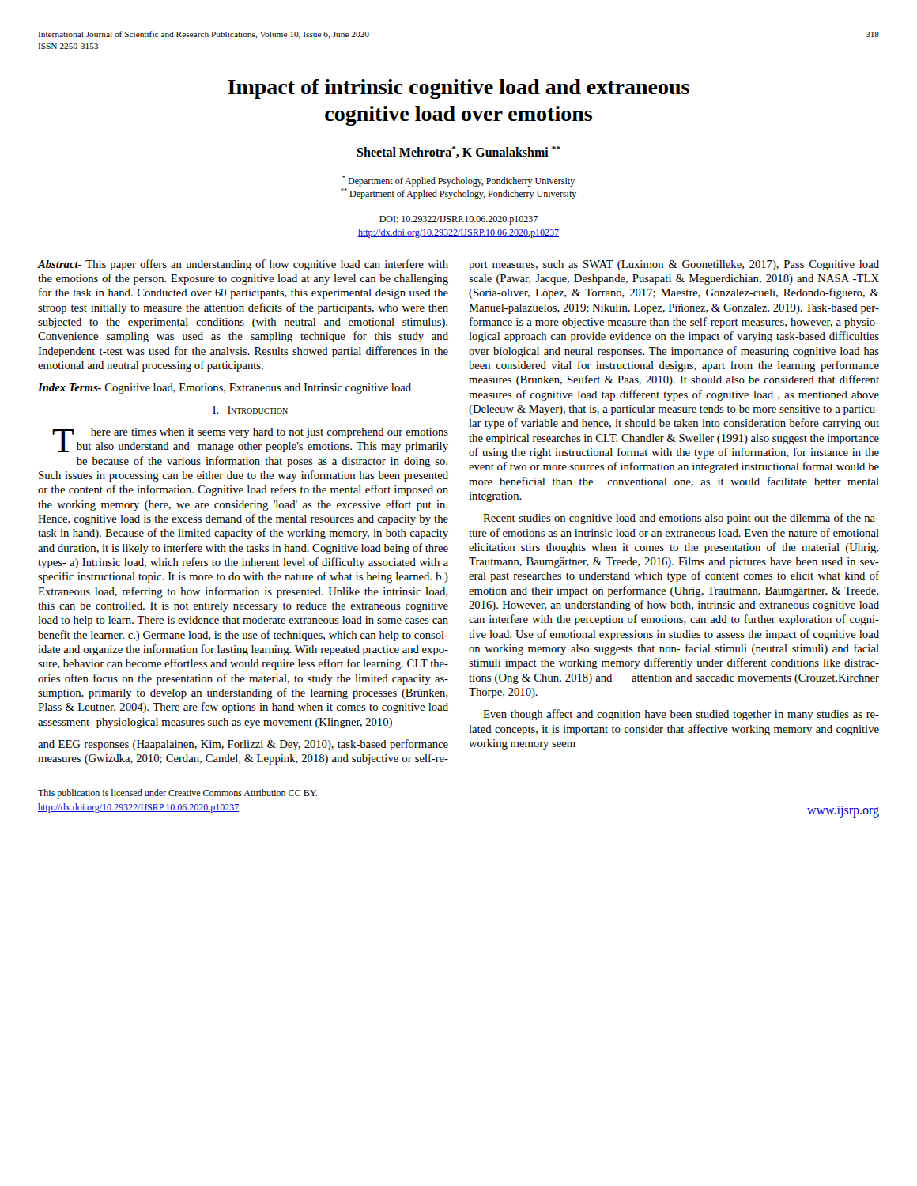International Journal of Scientific and Research Publications, Volume 10, Issue 6, June 2020
ISSN 2250-3153
318
Impact of intrinsic cognitive load and extraneous
cognitive load over emotions
Sheetal Mehrotra*, K Gunalakshmi **
* Department of Applied Psychology, Pondicherry University
** Department of Applied Psychology, Pondicherry University
DOI: 10.29322/IJSRP.10.06.2020.p10237
http://dx.doi.org/10.29322/IJSRP.10.06.2020.p10237
Abstract- This paper offers an understanding of how cognitive load can interfere with the emotions of the person. Exposure to cognitive load at any level can be challenging for the task in hand. Conducted over 60 participants, this experimental design used the stroop test initially to measure the attention deficits of the participants, who were then subjected to the experimental conditions (with neutral and emotional stimulus). Convenience sampling was used as the sampling technique for this study and Independent t-test was used for the analysis. Results showed partial differences in the emotional and neutral processing of participants.
Index Terms- Cognitive load, Emotions, Extraneous and Intrinsic cognitive load
I. Introduction
There are times when it seems very hard to not just comprehend our emotions but also understand and manage other people's emotions. This may primarily be because of the various information that poses as a distractor in doing so. Such issues in processing can be either due to the way information has been presented or the content of the information. Cognitive load refers to the mental effort imposed on the working memory (here, we are considering 'load' as the excessive effort put in. Hence, cognitive load is the excess demand of the mental resources and capacity by the task in hand). Because of the limited capacity of the working memory, in both capacity and duration, it is likely to interfere with the tasks in hand. Cognitive load being of three types- a) Intrinsic load, which refers to the inherent level of difficulty associated with a specific instructional topic. It is more to do with the nature of what is being learned. b.) Extraneous load, referring to how information is presented. Unlike the intrinsic load, this can be controlled. It is not entirely necessary to reduce the extraneous cognitive load to help to learn. There is evidence that moderate extraneous load in some cases can benefit the learner. c.) Germane load, is the use of techniques, which can help to consolidate and organize the information for lasting learning. With repeated practice and exposure, behavior can become effortless and would require less effort for learning. CLT theories often focus on the presentation of the material, to study the limited capacity assumption, primarily to develop an understanding of the learning processes (Brünken, Plass & Leutner, 2004). There are few options in hand when it comes to cognitive load assessment- physiological measures such as eye movement (Klingner, 2010)
and EEG responses (Haapalainen, Kim, Forlizzi & Dey, 2010), task-based performance measures (Gwizdka, 2010; Cerdan, Candel, & Leppink, 2018) and subjective or self-report measures, such as SWAT (Luximon & Goonetilleke, 2017), Pass Cognitive load scale (Pawar, Jacque, Deshpande, Pusapati & Meguerdichian, 2018) and NASA -TLX (Soria-oliver, López, & Torrano, 2017; Maestre, Gonzalez-cueli, Redondo-figuero, & Manuel-palazuelos, 2019; Nikulin, Lopez, Piñonez, & Gonzalez, 2019). Task-based performance is a more objective measure than the self-report measures, however, a physiological approach can provide evidence on the impact of varying task-based difficulties over biological and neural responses. The importance of measuring cognitive load has been considered vital for instructional designs, apart from the learning performance measures (Brunken, Seufert & Paas, 2010). It should also be considered that different measures of cognitive load tap different types of cognitive load , as mentioned above (Deleeuw & Mayer), that is, a particular measure tends to be more sensitive to a particular type of variable and hence, it should be taken into consideration before carrying out the empirical researches in CLT. Chandler & Sweller (1991) also suggest the importance of using the right instructional format with the type of information, for instance in the event of two or more sources of information an integrated instructional format would be more beneficial than the conventional one, as it would facilitate better mental integration.
Recent studies on cognitive load and emotions also point out the dilemma of the nature of emotions as an intrinsic load or an extraneous load. Even the nature of emotional elicitation stirs thoughts when it comes to the presentation of the material (Uhrig, Trautmann, Baumgärtner, & Treede, 2016). Films and pictures have been used in several past researches to understand which type of content comes to elicit what kind of emotion and their impact on performance (Uhrig, Trautmann, Baumgärtner, & Treede, 2016). However, an understanding of how both, intrinsic and extraneous cognitive load can interfere with the perception of emotions, can add to further exploration of cognitive load. Use of emotional expressions in studies to assess the impact of cognitive load on working memory also suggests that non- facial stimuli (neutral stimuli) and facial stimuli impact the working memory differently under different conditions like distractions (Ong & Chun, 2018) and attention and saccadic movements (Crouzet,Kirchner Thorpe, 2010).
Even though affect and cognition have been studied together in many studies as related concepts, it is important to consider that affective working memory and cognitive working memory seem
This publication is licensed under Creative Commons Attribution CC BY.
http://dx.doi.org/10.29322/IJSRP.10.06.2020.p10237
www.ijsrp.org